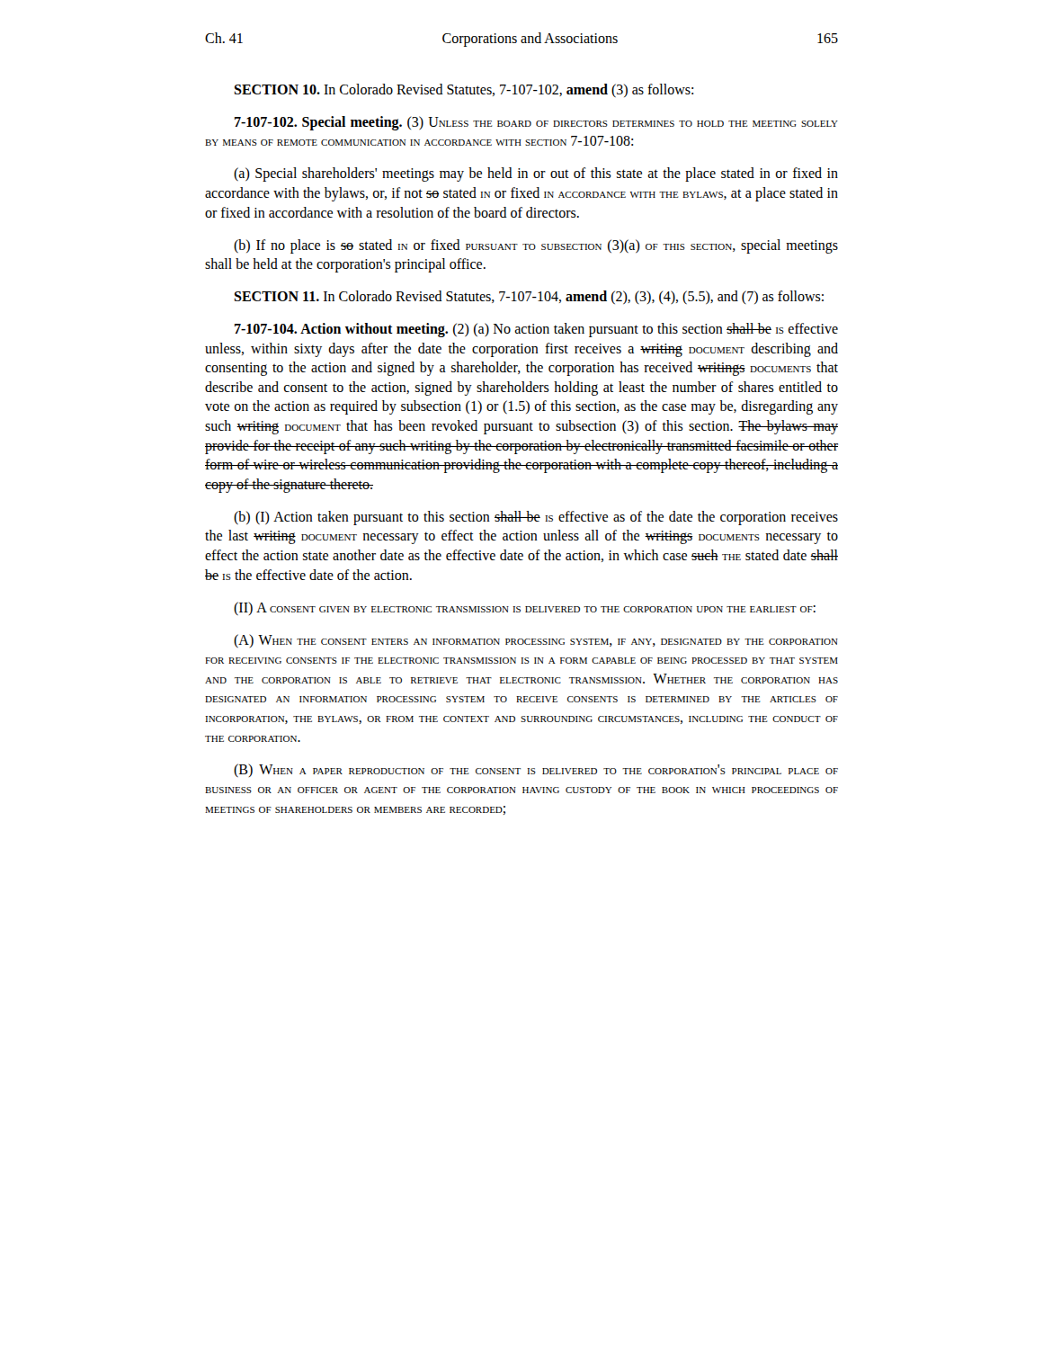Ch. 41
Corporations and Associations
165
SECTION 10. In Colorado Revised Statutes, 7-107-102, amend (3) as follows:
7-107-102. Special meeting. (3) Unless the board of directors determines to hold the meeting solely by means of remote communication in accordance with section 7-107-108:
(a) Special shareholders' meetings may be held in or out of this state at the place stated in or fixed in accordance with the bylaws, or, if not so stated in or fixed in accordance with the bylaws, at a place stated in or fixed in accordance with a resolution of the board of directors.
(b) If no place is so stated in or fixed pursuant to subsection (3)(a) of this section, special meetings shall be held at the corporation's principal office.
SECTION 11. In Colorado Revised Statutes, 7-107-104, amend (2), (3), (4), (5.5), and (7) as follows:
7-107-104. Action without meeting. (2) (a) No action taken pursuant to this section shall be is effective unless, within sixty days after the date the corporation first receives a writing document describing and consenting to the action and signed by a shareholder, the corporation has received writings documents that describe and consent to the action, signed by shareholders holding at least the number of shares entitled to vote on the action as required by subsection (1) or (1.5) of this section, as the case may be, disregarding any such writing document that has been revoked pursuant to subsection (3) of this section. The bylaws may provide for the receipt of any such writing by the corporation by electronically transmitted facsimile or other form of wire or wireless communication providing the corporation with a complete copy thereof, including a copy of the signature thereto.
(b) (I) Action taken pursuant to this section shall be is effective as of the date the corporation receives the last writing document necessary to effect the action unless all of the writings documents necessary to effect the action state another date as the effective date of the action, in which case such the stated date shall be is the effective date of the action.
(II) A consent given by electronic transmission is delivered to the corporation upon the earliest of:
(A) When the consent enters an information processing system, if any, designated by the corporation for receiving consents if the electronic transmission is in a form capable of being processed by that system and the corporation is able to retrieve that electronic transmission. Whether the corporation has designated an information processing system to receive consents is determined by the articles of incorporation, the bylaws, or from the context and surrounding circumstances, including the conduct of the corporation.
(B) When a paper reproduction of the consent is delivered to the corporation's principal place of business or an officer or agent of the corporation having custody of the book in which proceedings of meetings of shareholders or members are recorded;